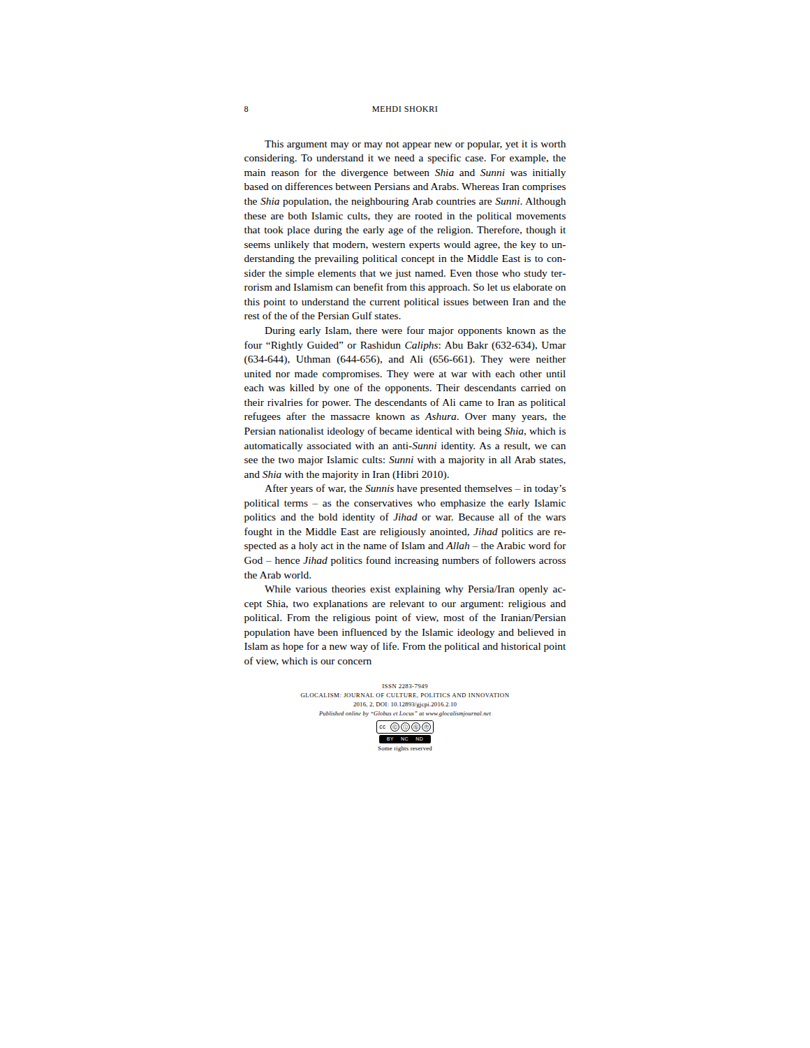8 MEHDI SHOKRI
This argument may or may not appear new or popular, yet it is worth considering. To understand it we need a specific case. For example, the main reason for the divergence between Shia and Sunni was initially based on differences between Persians and Arabs. Whereas Iran comprises the Shia population, the neighbouring Arab countries are Sunni. Although these are both Islamic cults, they are rooted in the political movements that took place during the early age of the religion. Therefore, though it seems unlikely that modern, western experts would agree, the key to understanding the prevailing political concept in the Middle East is to consider the simple elements that we just named. Even those who study terrorism and Islamism can benefit from this approach. So let us elaborate on this point to understand the current political issues between Iran and the rest of the of the Persian Gulf states.
During early Islam, there were four major opponents known as the four “Rightly Guided” or Rashidun Caliphs: Abu Bakr (632-634), Umar (634-644), Uthman (644-656), and Ali (656-661). They were neither united nor made compromises. They were at war with each other until each was killed by one of the opponents. Their descendants carried on their rivalries for power. The descendants of Ali came to Iran as political refugees after the massacre known as Ashura. Over many years, the Persian nationalist ideology of became identical with being Shia, which is automatically associated with an anti-Sunni identity. As a result, we can see the two major Islamic cults: Sunni with a majority in all Arab states, and Shia with the majority in Iran (Hibri 2010).
After years of war, the Sunnis have presented themselves – in today’s political terms – as the conservatives who emphasize the early Islamic politics and the bold identity of Jihad or war. Because all of the wars fought in the Middle East are religiously anointed, Jihad politics are respected as a holy act in the name of Islam and Allah – the Arabic word for God – hence Jihad politics found increasing numbers of followers across the Arab world.
While various theories exist explaining why Persia/Iran openly accept Shia, two explanations are relevant to our argument: religious and political. From the religious point of view, most of the Iranian/Persian population have been influenced by the Islamic ideology and believed in Islam as hope for a new way of life. From the political and historical point of view, which is our concern
ISSN 2283-7949
GLOCALISM: JOURNAL OF CULTURE, POLITICS AND INNOVATION
2016, 2, DOI: 10.12893/gjcpi.2016.2.10
Published online by “Globus et Locus” at www.glocalismjournal.net
cc Ⓒ ⓘ Ⓢ Ⓟ
BY NC ND
Some rights reserved